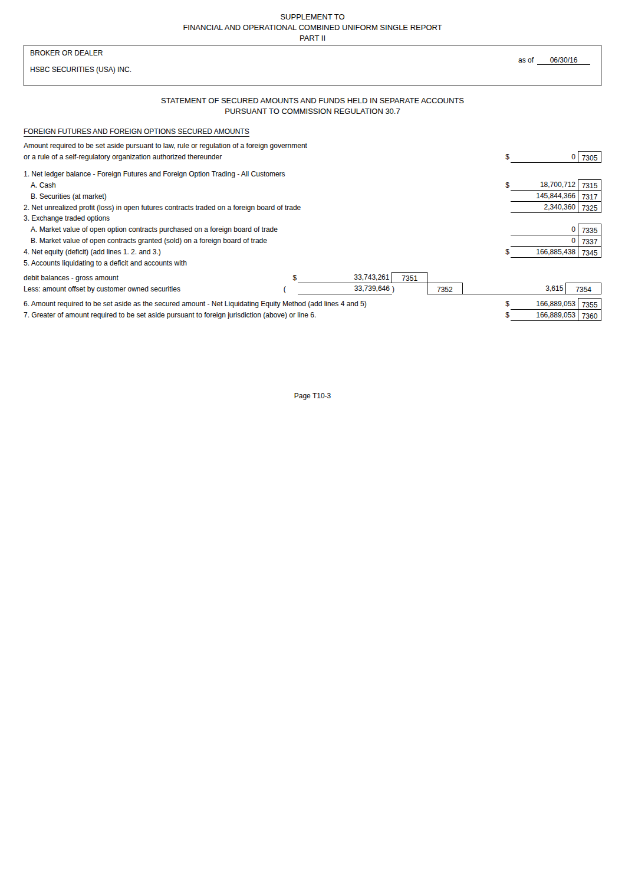SUPPLEMENT TO
FINANCIAL AND OPERATIONAL COMBINED UNIFORM SINGLE REPORT
PART II
BROKER OR DEALER
HSBC SECURITIES (USA) INC.
as of 06/30/16
STATEMENT OF SECURED AMOUNTS AND FUNDS HELD IN SEPARATE ACCOUNTS
PURSUANT TO COMMISSION REGULATION 30.7
FOREIGN FUTURES AND FOREIGN OPTIONS SECURED AMOUNTS
| Amount required to be set aside pursuant to law, rule or regulation of a foreign government |
| or a rule of a self-regulatory organization authorized thereunder | $ | 0 | 7305 |
| 1. Net ledger balance - Foreign Futures and Foreign Option Trading - All Customers |
| A. Cash | $ | 18,700,712 | 7315 |
| B. Securities (at market) | | 145,844,366 | 7317 |
| 2. Net unrealized profit (loss) in open futures contracts traded on a foreign board of trade | | 2,340,360 | 7325 |
| 3. Exchange traded options |
| A. Market value of open option contracts purchased on a foreign board of trade | | 0 | 7335 |
| B. Market value of open contracts granted (sold) on a foreign board of trade | | 0 | 7337 |
| 4. Net equity (deficit) (add lines 1. 2. and 3.) | $ | 166,885,438 | 7345 |
| 5. Accounts liquidating to a deficit and accounts with |
| debit balances - gross amount | $ | 33,743,261 | 7351 | | | |
| Less: amount offset by customer owned securities | ( | 33,739,646 | ) | 7352 | 3,615 | 7354 |
| 6. Amount required to be set aside as the secured amount - Net Liquidating Equity Method (add lines 4 and 5) | $ | 166,889,053 | 7355 |
| 7. Greater of amount required to be set aside pursuant to foreign jurisdiction (above) or line 6. | $ | 166,889,053 | 7360 |
Page T10-3